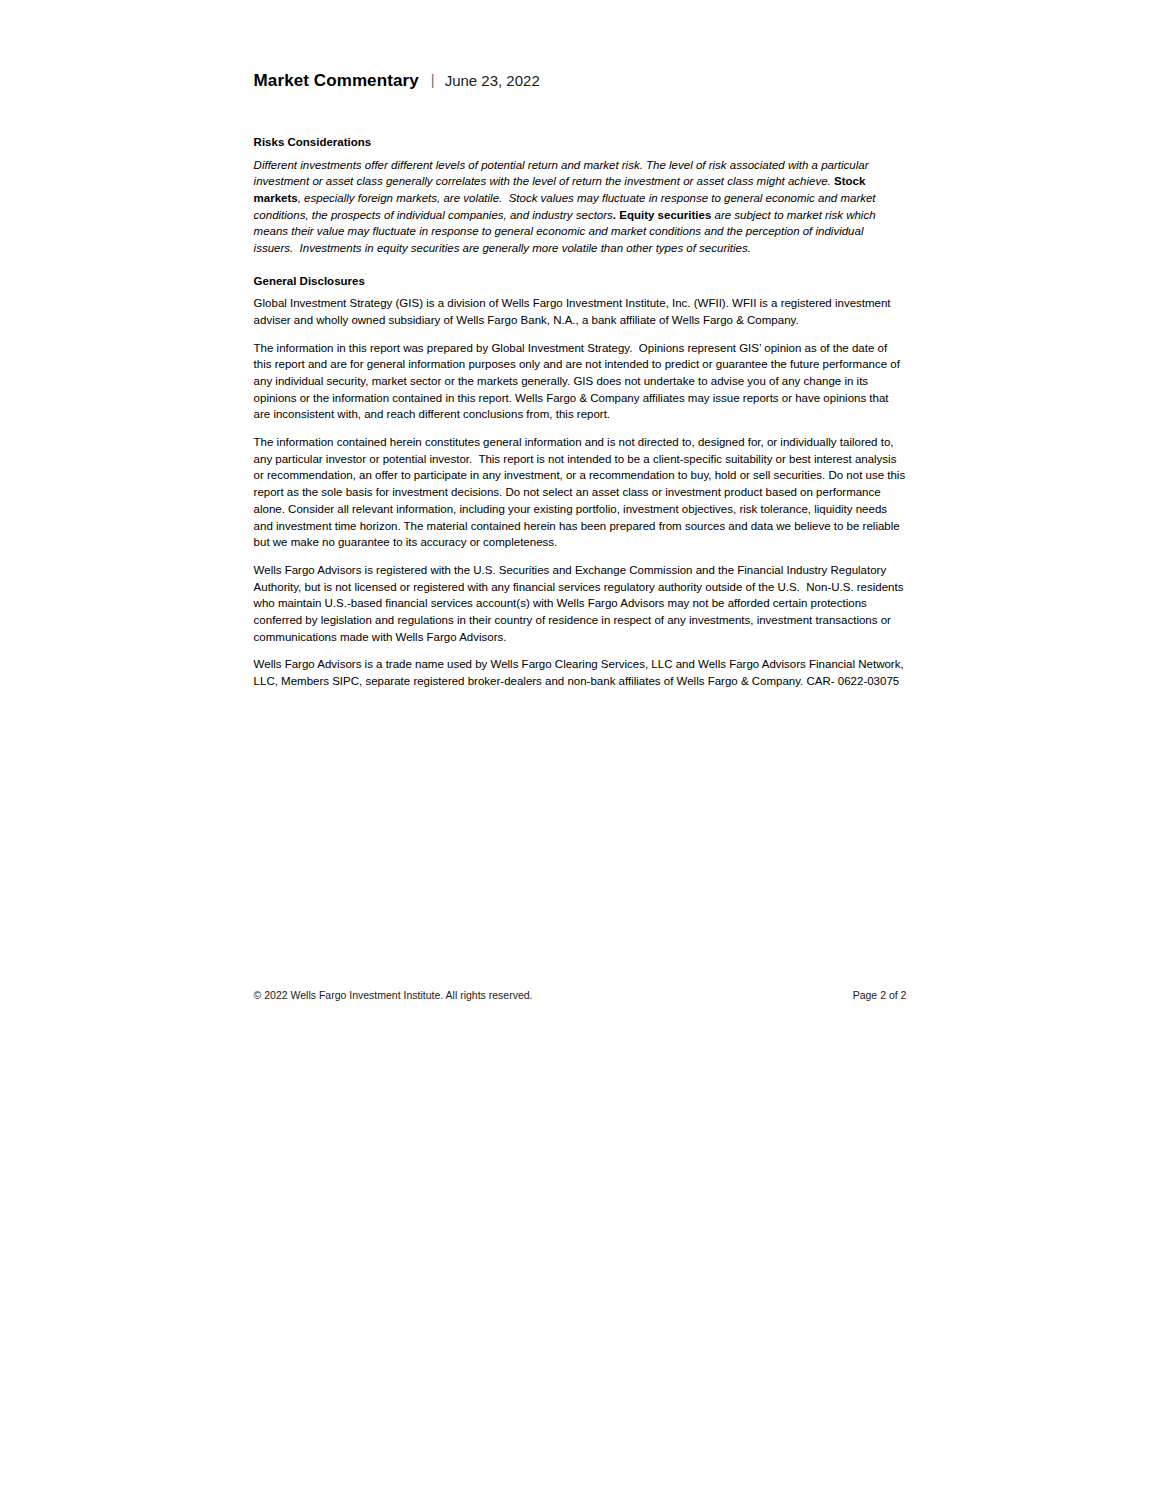Market Commentary|June 23, 2022
Risks Considerations
Different investments offer different levels of potential return and market risk. The level of risk associated with a particular investment or asset class generally correlates with the level of return the investment or asset class might achieve. Stock markets, especially foreign markets, are volatile. Stock values may fluctuate in response to general economic and market conditions, the prospects of individual companies, and industry sectors. Equity securities are subject to market risk which means their value may fluctuate in response to general economic and market conditions and the perception of individual issuers. Investments in equity securities are generally more volatile than other types of securities.
General Disclosures
Global Investment Strategy (GIS) is a division of Wells Fargo Investment Institute, Inc. (WFII). WFII is a registered investment adviser and wholly owned subsidiary of Wells Fargo Bank, N.A., a bank affiliate of Wells Fargo & Company.
The information in this report was prepared by Global Investment Strategy. Opinions represent GIS’ opinion as of the date of this report and are for general information purposes only and are not intended to predict or guarantee the future performance of any individual security, market sector or the markets generally. GIS does not undertake to advise you of any change in its opinions or the information contained in this report. Wells Fargo & Company affiliates may issue reports or have opinions that are inconsistent with, and reach different conclusions from, this report.
The information contained herein constitutes general information and is not directed to, designed for, or individually tailored to, any particular investor or potential investor. This report is not intended to be a client-specific suitability or best interest analysis or recommendation, an offer to participate in any investment, or a recommendation to buy, hold or sell securities. Do not use this report as the sole basis for investment decisions. Do not select an asset class or investment product based on performance alone. Consider all relevant information, including your existing portfolio, investment objectives, risk tolerance, liquidity needs and investment time horizon. The material contained herein has been prepared from sources and data we believe to be reliable but we make no guarantee to its accuracy or completeness.
Wells Fargo Advisors is registered with the U.S. Securities and Exchange Commission and the Financial Industry Regulatory Authority, but is not licensed or registered with any financial services regulatory authority outside of the U.S. Non-U.S. residents who maintain U.S.-based financial services account(s) with Wells Fargo Advisors may not be afforded certain protections conferred by legislation and regulations in their country of residence in respect of any investments, investment transactions or communications made with Wells Fargo Advisors.
Wells Fargo Advisors is a trade name used by Wells Fargo Clearing Services, LLC and Wells Fargo Advisors Financial Network, LLC, Members SIPC, separate registered broker-dealers and non-bank affiliates of Wells Fargo & Company. CAR- 0622-03075
© 2022 Wells Fargo Investment Institute. All rights reserved. Page 2 of 2